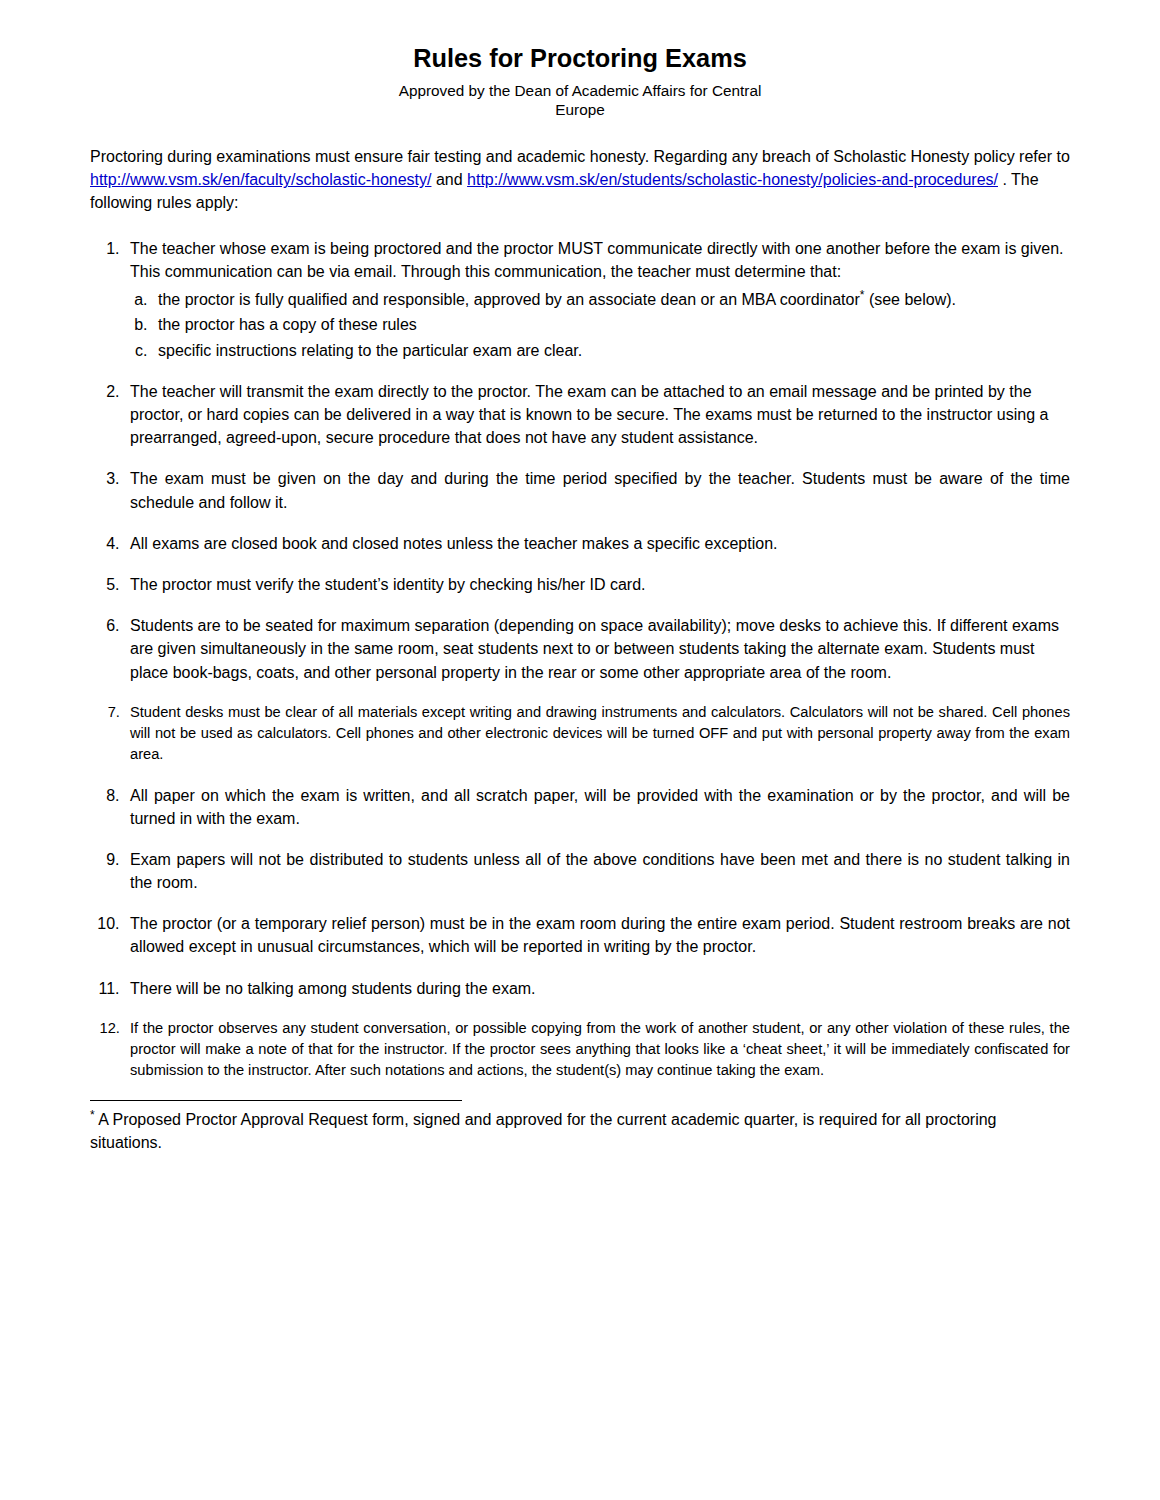Rules for Proctoring Exams
Approved by the Dean of Academic Affairs for Central
Europe
Proctoring during examinations must ensure fair testing and academic honesty. Regarding any breach of Scholastic Honesty policy refer to http://www.vsm.sk/en/faculty/scholastic-honesty/ and http://www.vsm.sk/en/students/scholastic-honesty/policies-and-procedures/ . The following rules apply:
The teacher whose exam is being proctored and the proctor MUST communicate directly with one another before the exam is given. This communication can be via email. Through this communication, the teacher must determine that:
the proctor is fully qualified and responsible, approved by an associate dean or an MBA coordinator* (see below).
the proctor has a copy of these rules
specific instructions relating to the particular exam are clear.
The teacher will transmit the exam directly to the proctor. The exam can be attached to an email message and be printed by the proctor, or hard copies can be delivered in a way that is known to be secure. The exams must be returned to the instructor using a prearranged, agreed-upon, secure procedure that does not have any student assistance.
The exam must be given on the day and during the time period specified by the teacher. Students must be aware of the time schedule and follow it.
All exams are closed book and closed notes unless the teacher makes a specific exception.
The proctor must verify the student’s identity by checking his/her ID card.
Students are to be seated for maximum separation (depending on space availability); move desks to achieve this. If different exams are given simultaneously in the same room, seat students next to or between students taking the alternate exam. Students must place book-bags, coats, and other personal property in the rear or some other appropriate area of the room.
Student desks must be clear of all materials except writing and drawing instruments and calculators. Calculators will not be shared. Cell phones will not be used as calculators. Cell phones and other electronic devices will be turned OFF and put with personal property away from the exam area.
All paper on which the exam is written, and all scratch paper, will be provided with the examination or by the proctor, and will be turned in with the exam.
Exam papers will not be distributed to students unless all of the above conditions have been met and there is no student talking in the room.
The proctor (or a temporary relief person) must be in the exam room during the entire exam period. Student restroom breaks are not allowed except in unusual circumstances, which will be reported in writing by the proctor.
There will be no talking among students during the exam.
If the proctor observes any student conversation, or possible copying from the work of another student, or any other violation of these rules, the proctor will make a note of that for the instructor. If the proctor sees anything that looks like a ‘cheat sheet,’ it will be immediately confiscated for submission to the instructor. After such notations and actions, the student(s) may continue taking the exam.
* A Proposed Proctor Approval Request form, signed and approved for the current academic quarter, is required for all proctoring situations.